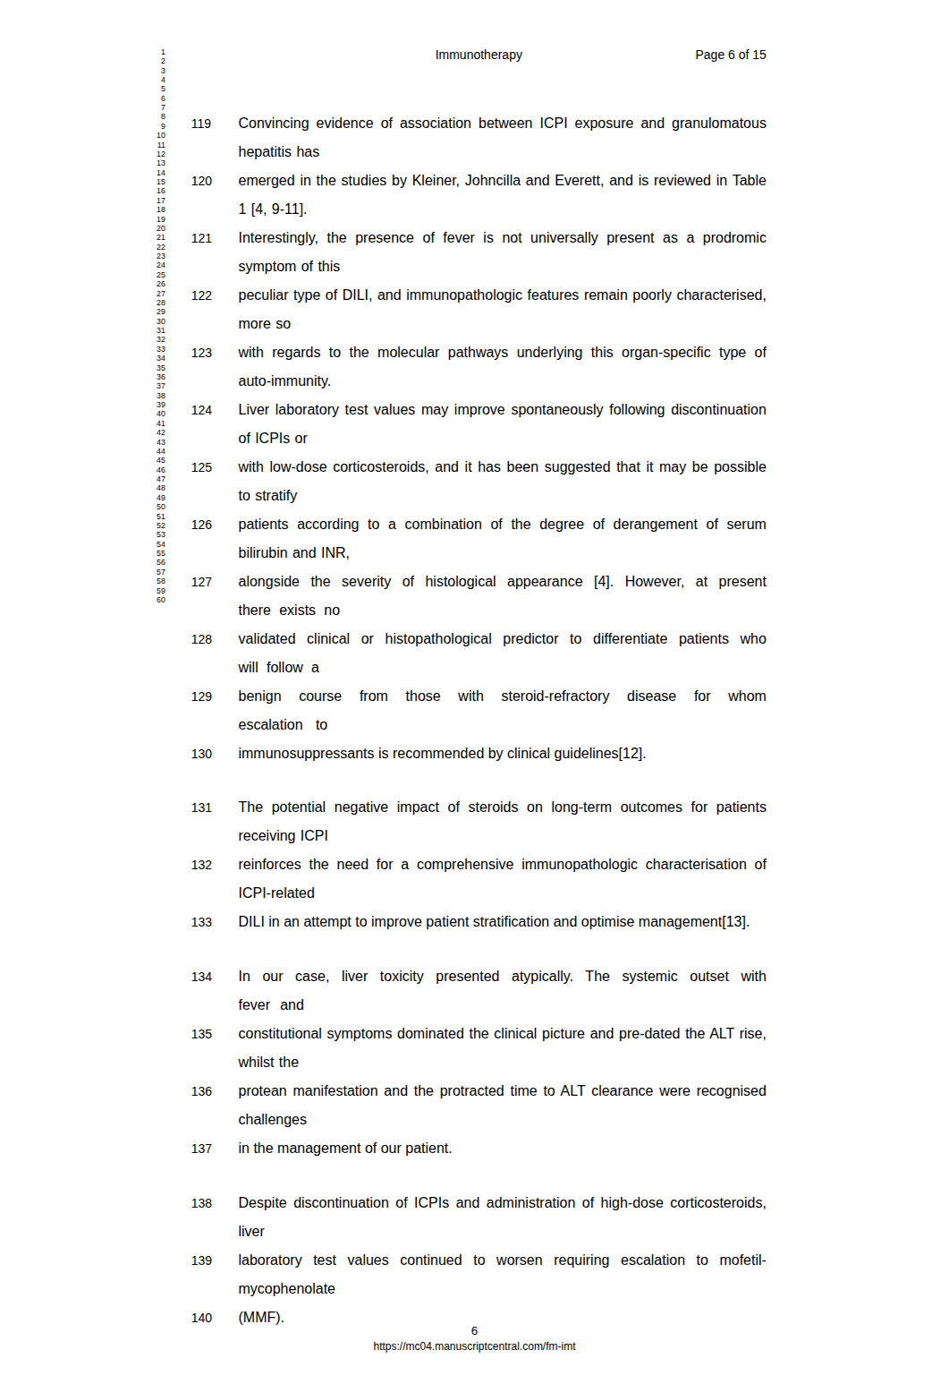12345 678910 1112131415 1617181920 2122232425 2627282930 3132333435 3637383940 4142434445 4647484950 5152535455 5657585960
Immunotherapy Page 6 of 15
119 Convincing evidence of association between ICPI exposure and granulomatous hepatitis has
120 emerged in the studies by Kleiner, Johncilla and Everett, and is reviewed in Table 1 [4, 9-11].
121 Interestingly, the presence of fever is not universally present as a prodromic symptom of this
122 peculiar type of DILI, and immunopathologic features remain poorly characterised, more so
123 with regards to the molecular pathways underlying this organ-specific type of auto-immunity.
124 Liver laboratory test values may improve spontaneously following discontinuation of ICPIs or
125 with low-dose corticosteroids, and it has been suggested that it may be possible to stratify
126 patients according to a combination of the degree of derangement of serum bilirubin and INR,
127 alongside the severity of histological appearance [4]. However, at present there exists no
128 validated clinical or histopathological predictor to differentiate patients who will follow a
129 benign course from those with steroid-refractory disease for whom escalation to
130 immunosuppressants is recommended by clinical guidelines[12].
131 The potential negative impact of steroids on long-term outcomes for patients receiving ICPI
132 reinforces the need for a comprehensive immunopathologic characterisation of ICPI-related
133 DILI in an attempt to improve patient stratification and optimise management[13].
134 In our case, liver toxicity presented atypically. The systemic outset with fever and
135 constitutional symptoms dominated the clinical picture and pre-dated the ALT rise, whilst the
136 protean manifestation and the protracted time to ALT clearance were recognised challenges
137 in the management of our patient.
138 Despite discontinuation of ICPIs and administration of high-dose corticosteroids, liver
139 laboratory test values continued to worsen requiring escalation to mofetil-mycophenolate
140(MMF).
6 https://mc04.manuscriptcentral.com/fm-imt